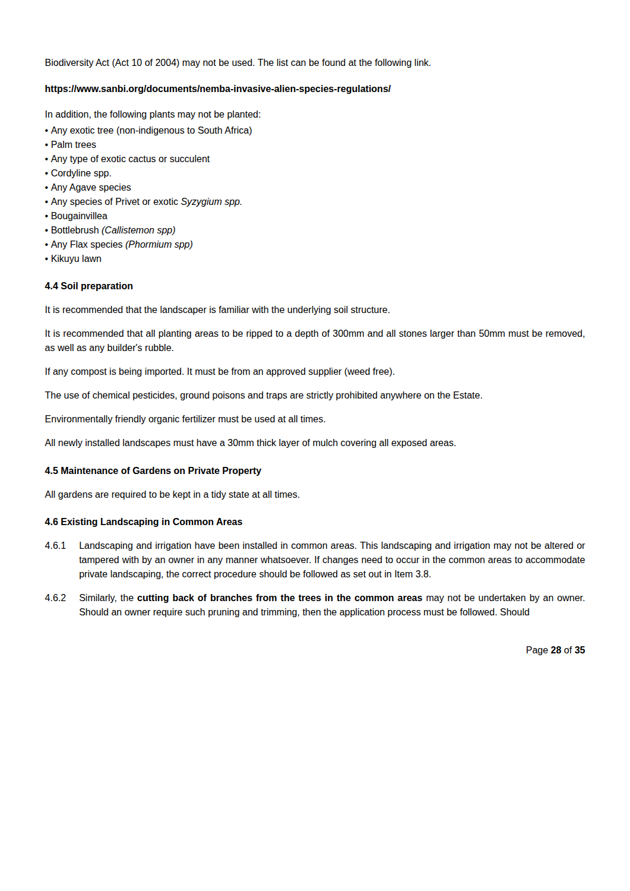Biodiversity Act (Act 10 of 2004) may not be used. The list can be found at the following link.
https://www.sanbi.org/documents/nemba-invasive-alien-species-regulations/
In addition, the following plants may not be planted:
Any exotic tree (non-indigenous to South Africa)
Palm trees
Any type of exotic cactus or succulent
Cordyline spp.
Any Agave species
Any species of Privet or exotic Syzygium spp.
Bougainvillea
Bottlebrush (Callistemon spp)
Any Flax species (Phormium spp)
Kikuyu lawn
4.4 Soil preparation
It is recommended that the landscaper is familiar with the underlying soil structure.
It is recommended that all planting areas to be ripped to a depth of 300mm and all stones larger than 50mm must be removed, as well as any builder's rubble.
If any compost is being imported. It must be from an approved supplier (weed free).
The use of chemical pesticides, ground poisons and traps are strictly prohibited anywhere on the Estate.
Environmentally friendly organic fertilizer must be used at all times.
All newly installed landscapes must have a 30mm thick layer of mulch covering all exposed areas.
4.5 Maintenance of Gardens on Private Property
All gardens are required to be kept in a tidy state at all times.
4.6 Existing Landscaping in Common Areas
4.6.1
Landscaping and irrigation have been installed in common areas. This landscaping and irrigation may not be altered or tampered with by an owner in any manner whatsoever. If changes need to occur in the common areas to accommodate private landscaping, the correct procedure should be followed as set out in Item 3.8.
4.6.2
Similarly, the cutting back of branches from the trees in the common areas may not be undertaken by an owner. Should an owner require such pruning and trimming, then the application process must be followed. Should
Page 28 of 35